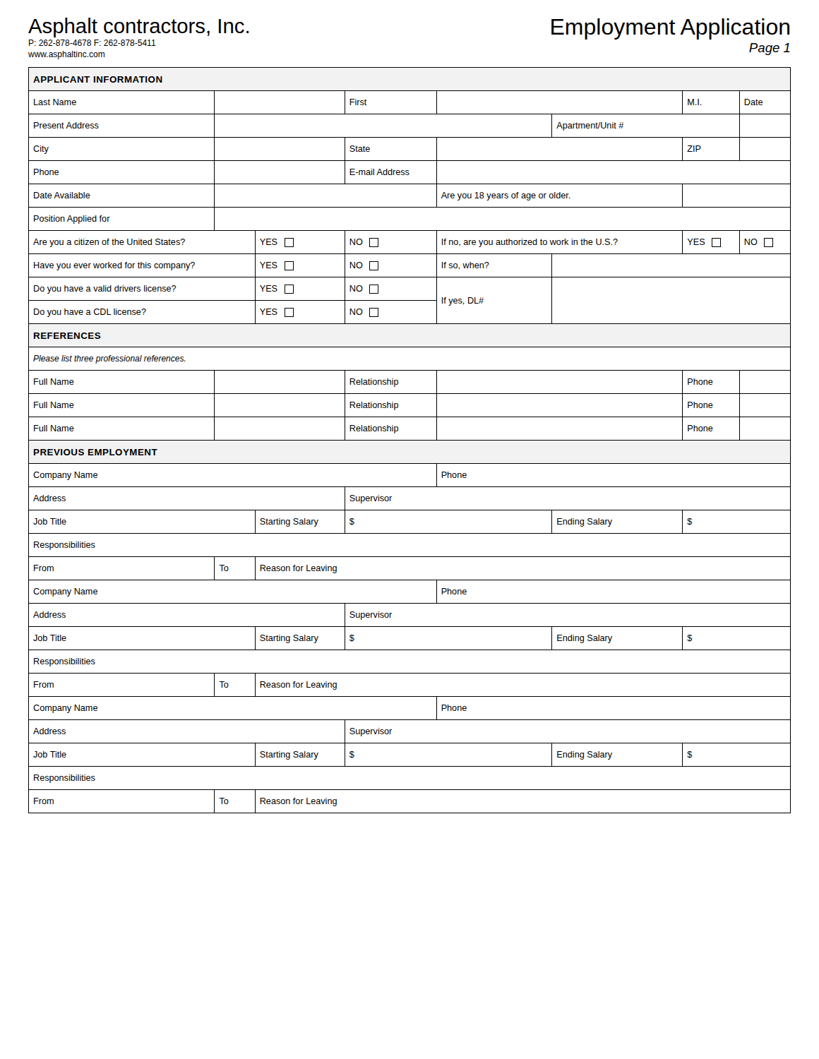Asphalt contractors, Inc.
P: 262-878-4678 F: 262-878-5411
www.asphaltinc.com
Employment Application
Page 1
| APPLICANT INFORMATION |
| Last Name | | First | | M.I. | Date |
| Present Address | | Apartment/Unit # | |
| City | | State | | ZIP | |
| Phone | | E-mail Address | |
| Date Available | | Are you 18 years of age or older. | |
| Position Applied for | |
| Are you a citizen of the United States? | YES | NO | If no, are you authorized to work in the U.S.? | YES | NO |
| Have you ever worked for this company? | YES | NO | If so, when? | |
| Do you have a valid drivers license? | YES | NO | If yes, DL# | |
| Do you have a CDL license? | YES | NO |
| REFERENCES |
| Please list three professional references. |
| Full Name | | Relationship | | Phone | |
| Full Name | | Relationship | | Phone | |
| Full Name | | Relationship | | Phone | |
| PREVIOUS EMPLOYMENT |
| Company Name | Phone |
| Address | Supervisor |
| Job Title | Starting Salary | $ | Ending Salary | $ |
| Responsibilities |
| From | To | Reason for Leaving |
| Company Name | Phone |
| Address | Supervisor |
| Job Title | Starting Salary | $ | Ending Salary | $ |
| Responsibilities |
| From | To | Reason for Leaving |
| Company Name | Phone |
| Address | Supervisor |
| Job Title | Starting Salary | $ | Ending Salary | $ |
| Responsibilities |
| From | To | Reason for Leaving |